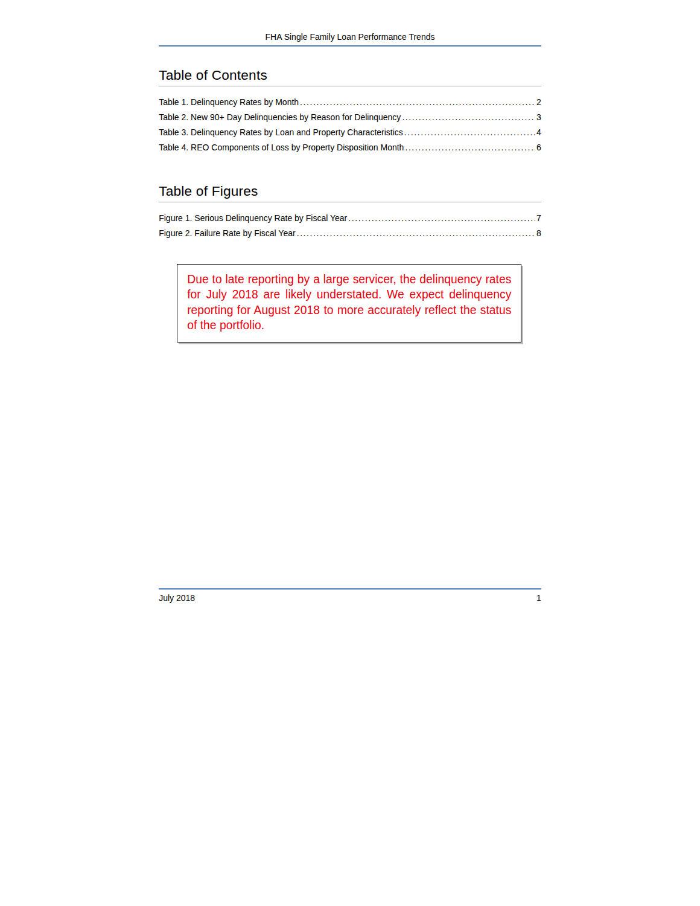FHA Single Family Loan Performance Trends
Table of Contents
Table 1. Delinquency Rates by Month ................................................................................................................. 2
Table 2. New 90+ Day Delinquencies by Reason for Delinquency ................................................................. 3
Table 3. Delinquency Rates by Loan and Property Characteristics ................................................................. 4
Table 4. REO Components of Loss by Property Disposition Month ................................................................. 6
Table of Figures
Figure 1. Serious Delinquency Rate by Fiscal Year ................................................................................................. 7
Figure 2. Failure Rate by Fiscal Year ................................................................................................. 8
Due to late reporting by a large servicer, the delinquency rates for July 2018 are likely understated. We expect delinquency reporting for August 2018 to more accurately reflect the status of the portfolio.
July 2018 1